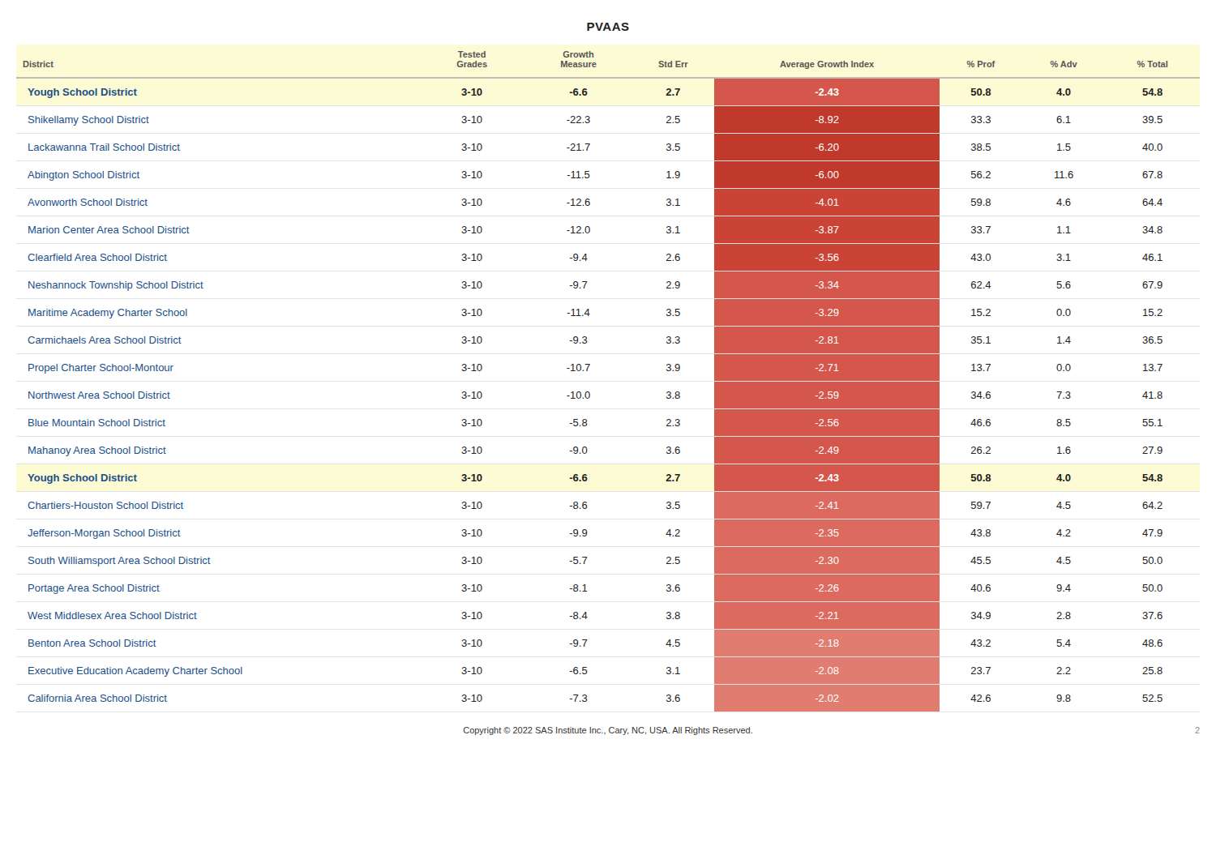PVAAS
| District | Tested Grades | Growth Measure | Std Err | Average Growth Index | % Prof | % Adv | % Total |
| --- | --- | --- | --- | --- | --- | --- | --- |
| Yough School District | 3-10 | -6.6 | 2.7 | -2.43 | 50.8 | 4.0 | 54.8 |
| Shikellamy School District | 3-10 | -22.3 | 2.5 | -8.92 | 33.3 | 6.1 | 39.5 |
| Lackawanna Trail School District | 3-10 | -21.7 | 3.5 | -6.20 | 38.5 | 1.5 | 40.0 |
| Abington School District | 3-10 | -11.5 | 1.9 | -6.00 | 56.2 | 11.6 | 67.8 |
| Avonworth School District | 3-10 | -12.6 | 3.1 | -4.01 | 59.8 | 4.6 | 64.4 |
| Marion Center Area School District | 3-10 | -12.0 | 3.1 | -3.87 | 33.7 | 1.1 | 34.8 |
| Clearfield Area School District | 3-10 | -9.4 | 2.6 | -3.56 | 43.0 | 3.1 | 46.1 |
| Neshannock Township School District | 3-10 | -9.7 | 2.9 | -3.34 | 62.4 | 5.6 | 67.9 |
| Maritime Academy Charter School | 3-10 | -11.4 | 3.5 | -3.29 | 15.2 | 0.0 | 15.2 |
| Carmichaels Area School District | 3-10 | -9.3 | 3.3 | -2.81 | 35.1 | 1.4 | 36.5 |
| Propel Charter School-Montour | 3-10 | -10.7 | 3.9 | -2.71 | 13.7 | 0.0 | 13.7 |
| Northwest Area School District | 3-10 | -10.0 | 3.8 | -2.59 | 34.6 | 7.3 | 41.8 |
| Blue Mountain School District | 3-10 | -5.8 | 2.3 | -2.56 | 46.6 | 8.5 | 55.1 |
| Mahanoy Area School District | 3-10 | -9.0 | 3.6 | -2.49 | 26.2 | 1.6 | 27.9 |
| Yough School District | 3-10 | -6.6 | 2.7 | -2.43 | 50.8 | 4.0 | 54.8 |
| Chartiers-Houston School District | 3-10 | -8.6 | 3.5 | -2.41 | 59.7 | 4.5 | 64.2 |
| Jefferson-Morgan School District | 3-10 | -9.9 | 4.2 | -2.35 | 43.8 | 4.2 | 47.9 |
| South Williamsport Area School District | 3-10 | -5.7 | 2.5 | -2.30 | 45.5 | 4.5 | 50.0 |
| Portage Area School District | 3-10 | -8.1 | 3.6 | -2.26 | 40.6 | 9.4 | 50.0 |
| West Middlesex Area School District | 3-10 | -8.4 | 3.8 | -2.21 | 34.9 | 2.8 | 37.6 |
| Benton Area School District | 3-10 | -9.7 | 4.5 | -2.18 | 43.2 | 5.4 | 48.6 |
| Executive Education Academy Charter School | 3-10 | -6.5 | 3.1 | -2.08 | 23.7 | 2.2 | 25.8 |
| California Area School District | 3-10 | -7.3 | 3.6 | -2.02 | 42.6 | 9.8 | 52.5 |
Copyright © 2022 SAS Institute Inc., Cary, NC, USA. All Rights Reserved. 2